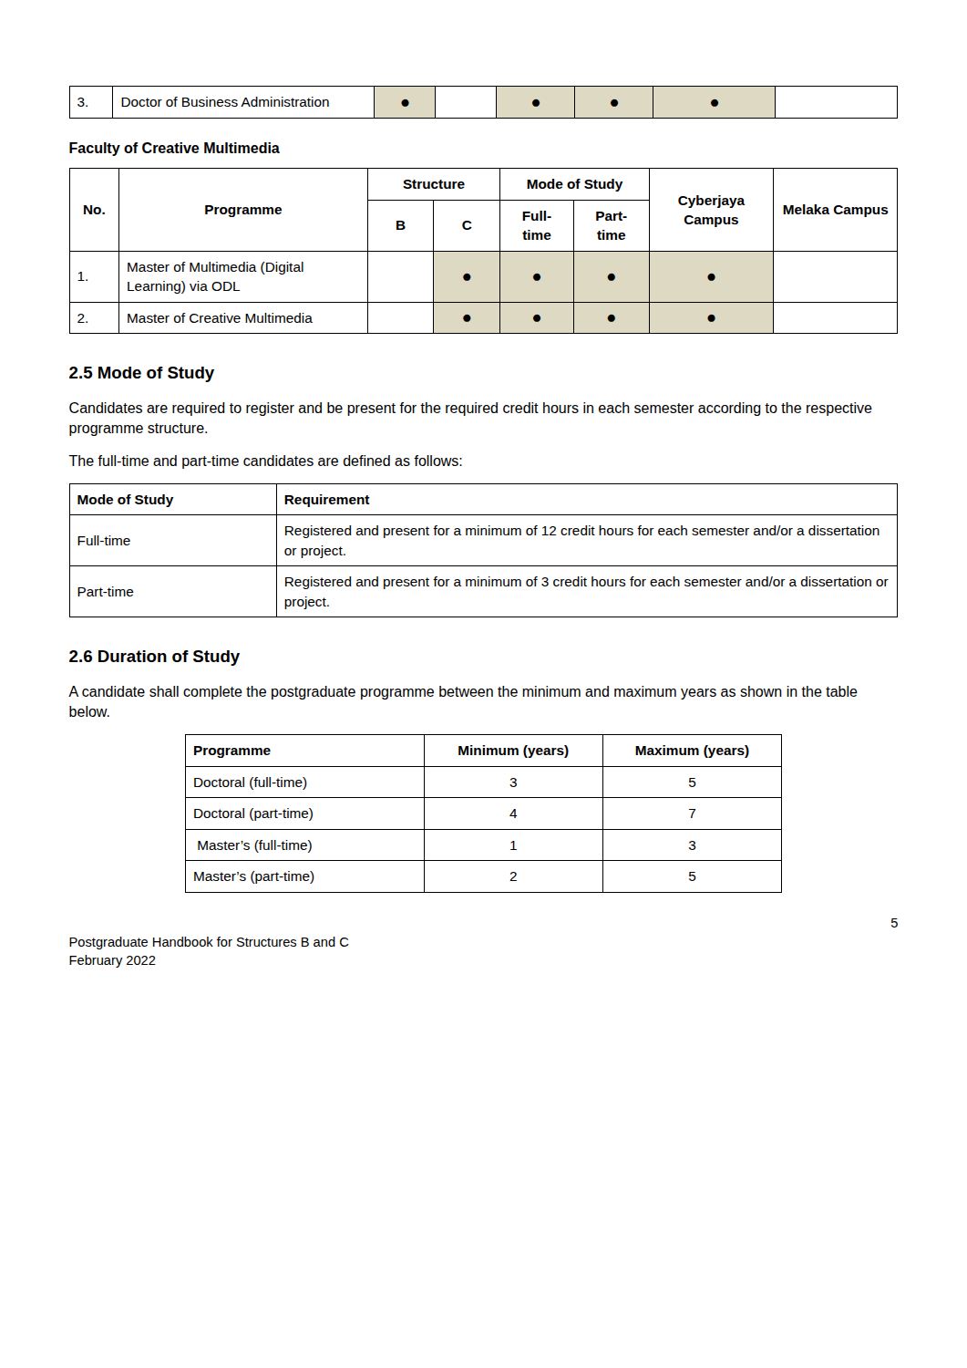| 3. | Doctor of Business Administration | ● | | ● | ● | ● | |
Faculty of Creative Multimedia
| No. | Programme | Structure | Mode of Study | Cyberjaya Campus | Melaka Campus |
| --- | --- | --- | --- | --- | --- |
| B | C | Full-time | Part-time |
| 1. | Master of Multimedia (Digital Learning) via ODL | | ● | ● | ● | ● | |
| 2. | Master of Creative Multimedia | | ● | ● | ● | ● | |
2.5 Mode of Study
Candidates are required to register and be present for the required credit hours in each semester according to the respective programme structure.
The full-time and part-time candidates are defined as follows:
| Mode of Study | Requirement |
| --- | --- |
| Full-time | Registered and present for a minimum of 12 credit hours for each semester and/or a dissertation or project. |
| Part-time | Registered and present for a minimum of 3 credit hours for each semester and/or a dissertation or project. |
2.6 Duration of Study
A candidate shall complete the postgraduate programme between the minimum and maximum years as shown in the table below.
| Programme | Minimum (years) | Maximum (years) |
| --- | --- | --- |
| Doctoral (full-time) | 3 | 5 |
| Doctoral (part-time) | 4 | 7 |
| Master’s (full-time) | 1 | 3 |
| Master’s (part-time) | 2 | 5 |
5 Postgraduate Handbook for Structures B and C
February 2022